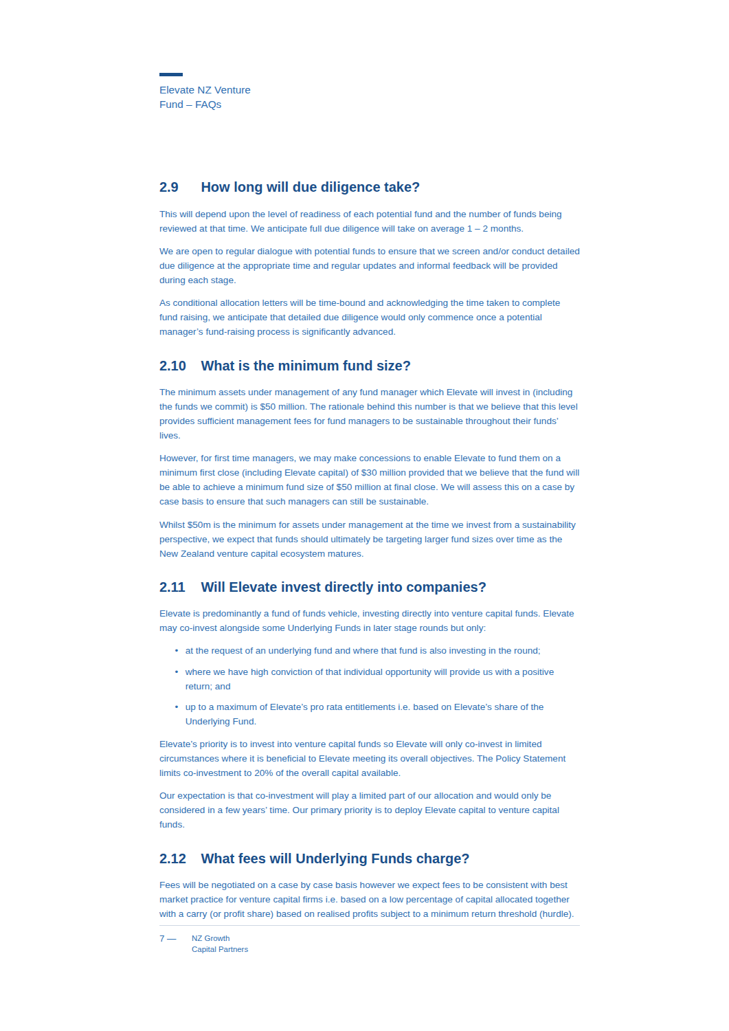Elevate NZ Venture
Fund – FAQs
2.9 How long will due diligence take?
This will depend upon the level of readiness of each potential fund and the number of funds being reviewed at that time. We anticipate full due diligence will take on average 1 – 2 months.
We are open to regular dialogue with potential funds to ensure that we screen and/or conduct detailed due diligence at the appropriate time and regular updates and informal feedback will be provided during each stage.
As conditional allocation letters will be time-bound and acknowledging the time taken to complete fund raising, we anticipate that detailed due diligence would only commence once a potential manager’s fund-raising process is significantly advanced.
2.10 What is the minimum fund size?
The minimum assets under management of any fund manager which Elevate will invest in (including the funds we commit) is $50 million. The rationale behind this number is that we believe that this level provides sufficient management fees for fund managers to be sustainable throughout their funds’ lives.
However, for first time managers, we may make concessions to enable Elevate to fund them on a minimum first close (including Elevate capital) of $30 million provided that we believe that the fund will be able to achieve a minimum fund size of $50 million at final close. We will assess this on a case by case basis to ensure that such managers can still be sustainable.
Whilst $50m is the minimum for assets under management at the time we invest from a sustainability perspective, we expect that funds should ultimately be targeting larger fund sizes over time as the New Zealand venture capital ecosystem matures.
2.11 Will Elevate invest directly into companies?
Elevate is predominantly a fund of funds vehicle, investing directly into venture capital funds. Elevate may co-invest alongside some Underlying Funds in later stage rounds but only:
at the request of an underlying fund and where that fund is also investing in the round;
where we have high conviction of that individual opportunity will provide us with a positive return; and
up to a maximum of Elevate’s pro rata entitlements i.e. based on Elevate’s share of the Underlying Fund.
Elevate’s priority is to invest into venture capital funds so Elevate will only co-invest in limited circumstances where it is beneficial to Elevate meeting its overall objectives. The Policy Statement limits co-investment to 20% of the overall capital available.
Our expectation is that co-investment will play a limited part of our allocation and would only be considered in a few years’ time. Our primary priority is to deploy Elevate capital to venture capital funds.
2.12 What fees will Underlying Funds charge?
Fees will be negotiated on a case by case basis however we expect fees to be consistent with best market practice for venture capital firms i.e. based on a low percentage of capital allocated together with a carry (or profit share) based on realised profits subject to a minimum return threshold (hurdle).
7 —
NZ Growth
Capital Partners